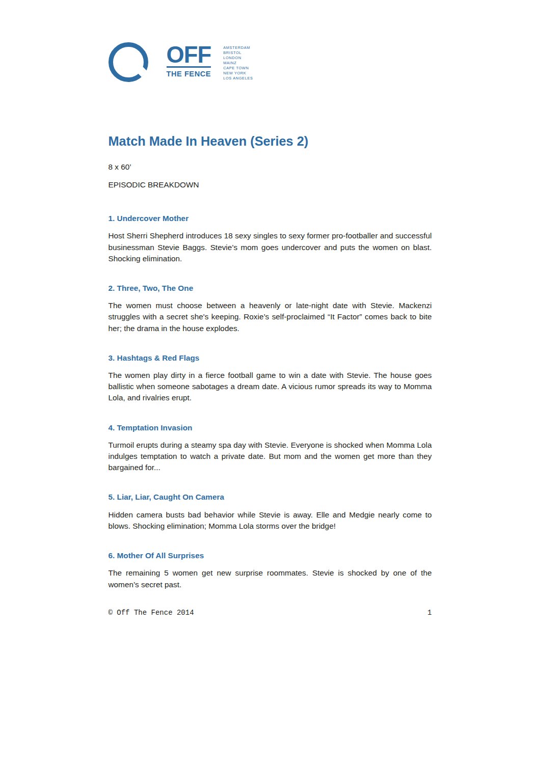OFF
THE FENCE
Amsterdam
Bristol
London
Mainz
Cape Town
New York
Los Angeles
Match Made In Heaven (Series 2)
8 x 60’
EPISODIC BREAKDOWN
1. Undercover Mother
Host Sherri Shepherd introduces 18 sexy singles to sexy former pro-footballer and successful businessman Stevie Baggs. Stevie’s mom goes undercover and puts the women on blast. Shocking elimination.
2. Three, Two, The One
The women must choose between a heavenly or late-night date with Stevie. Mackenzi struggles with a secret she's keeping. Roxie’s self-proclaimed “It Factor” comes back to bite her; the drama in the house explodes.
3. Hashtags & Red Flags
The women play dirty in a fierce football game to win a date with Stevie. The house goes ballistic when someone sabotages a dream date. A vicious rumor spreads its way to Momma Lola, and rivalries erupt.
4. Temptation Invasion
Turmoil erupts during a steamy spa day with Stevie. Everyone is shocked when Momma Lola indulges temptation to watch a private date. But mom and the women get more than they bargained for...
5. Liar, Liar, Caught On Camera
Hidden camera busts bad behavior while Stevie is away. Elle and Medgie nearly come to blows. Shocking elimination; Momma Lola storms over the bridge!
6. Mother Of All Surprises
The remaining 5 women get new surprise roommates. Stevie is shocked by one of the women’s secret past.
© Off The Fence 2014 1